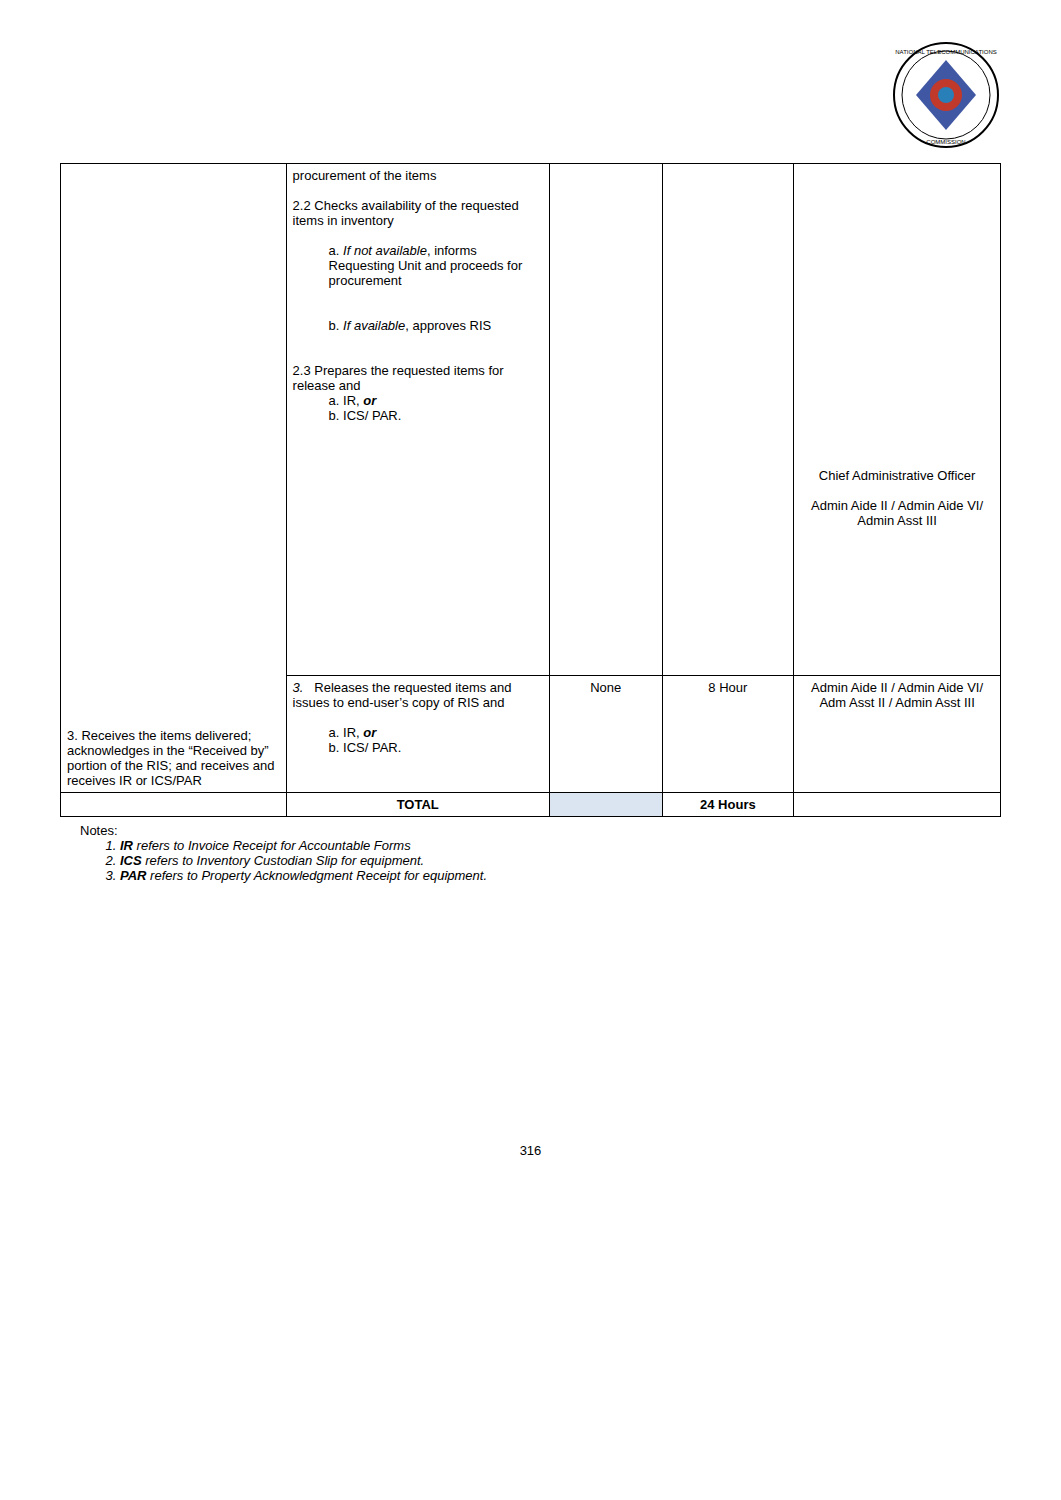NATIONAL TELECOMMUNICATIONS COMMISSION
| 3. Receives the items delivered; acknowledges in the “Received by” portion of the RIS; and receives and receives IR or ICS/PAR | procurement of the items 2.2 Checks availability of the requested items in inventory a. If not available , informs Requesting Unit and proceeds for procurement b. If available , approves RIS 2.3 Prepares the requested items for release and a. IR, or b. ICS/ PAR. | | | Chief Administrative Officer Admin Aide II / Admin Aide VI/ Admin Asst III |
| 3. Releases the requested items and issues to end-user’s copy of RIS and a. IR, or b. ICS/ PAR. | None | 8 Hour | Admin Aide II / Admin Aide VI/ Adm Asst II / Admin Asst III |
| | TOTAL | | 24 Hours | |
Notes:
IR refers to Invoice Receipt for Accountable Forms
ICS refers to Inventory Custodian Slip for equipment.
PAR refers to Property Acknowledgment Receipt for equipment.
316